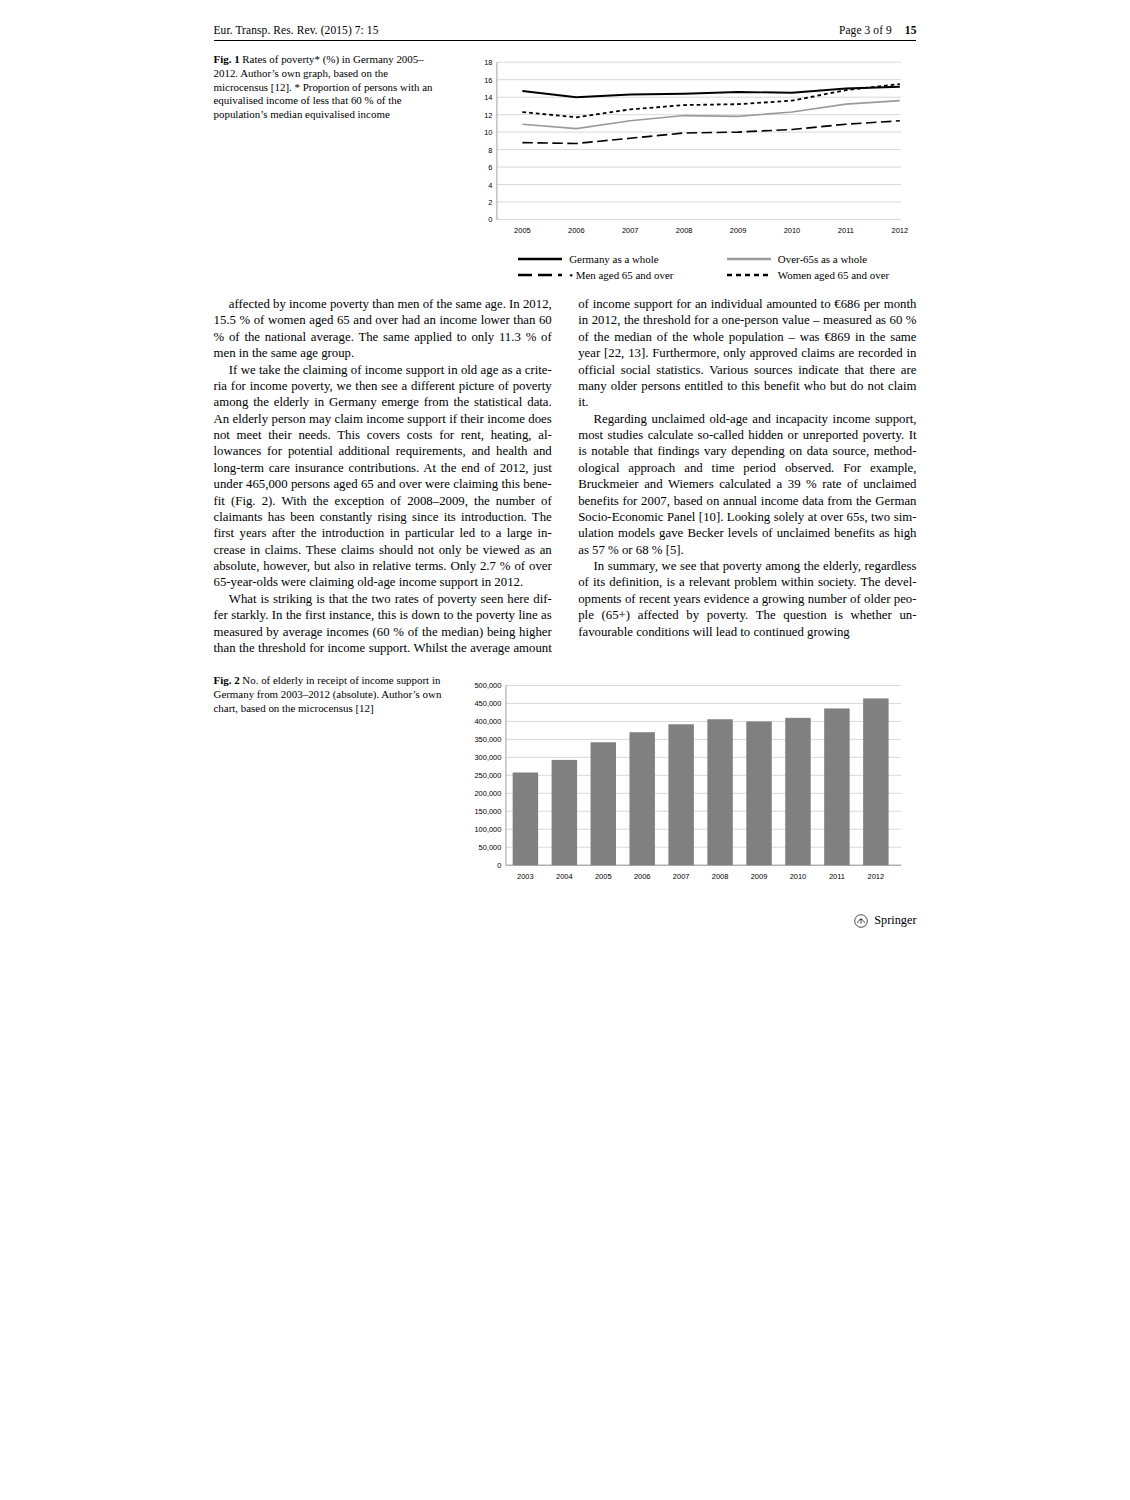Eur. Transp. Res. Rev. (2015) 7: 15
Page 3 of 9 15
Fig. 1 Rates of poverty* (%) in Germany 2005–2012. Author’s own graph, based on the microcensus [12]. * Proportion of persons with an equivalised income of less that 60 % of the population’s median equivalised income
18 16 14 12 10 8 6 4 2 0 2005 2006 2007 2008 2009 2010 2011 2012
Germany as a whole
Over-65s as a whole
• Men aged 65 and over
Women aged 65 and over
affected by income poverty than men of the same age. In 2012, 15.5 % of women aged 65 and over had an income lower than 60 % of the national average. The same applied to only 11.3 % of men in the same age group.
If we take the claiming of income support in old age as a criteria for income poverty, we then see a different picture of poverty among the elderly in Germany emerge from the statistical data. An elderly person may claim income support if their income does not meet their needs. This covers costs for rent, heating, allowances for potential additional requirements, and health and long-term care insurance contributions. At the end of 2012, just under 465,000 persons aged 65 and over were claiming this benefit (Fig. 2). With the exception of 2008–2009, the number of claimants has been constantly rising since its introduction. The first years after the introduction in particular led to a large increase in claims. These claims should not only be viewed as an absolute, however, but also in relative terms. Only 2.7 % of over 65-year-olds were claiming old-age income support in 2012.
What is striking is that the two rates of poverty seen here differ starkly. In the first instance, this is down to the poverty line as measured by average incomes (60 % of the median) being higher than the threshold for income support. Whilst the average amount of income support for an individual amounted to €686 per month in 2012, the threshold for a one-person value – measured as 60 % of the median of the whole population – was €869 in the same year [22, 13]. Furthermore, only approved claims are recorded in official social statistics. Various sources indicate that there are many older persons entitled to this benefit who but do not claim it.
Regarding unclaimed old-age and incapacity income support, most studies calculate so-called hidden or unreported poverty. It is notable that findings vary depending on data source, methodological approach and time period observed. For example, Bruckmeier and Wiemers calculated a 39 % rate of unclaimed benefits for 2007, based on annual income data from the German Socio-Economic Panel [10]. Looking solely at over 65s, two simulation models gave Becker levels of unclaimed benefits as high as 57 % or 68 % [5].
In summary, we see that poverty among the elderly, regardless of its definition, is a relevant problem within society. The developments of recent years evidence a growing number of older people (65+) affected by poverty. The question is whether unfavourable conditions will lead to continued growing
Fig. 2 No. of elderly in receipt of income support in Germany from 2003–2012 (absolute). Author’s own chart, based on the microcensus [12]
500,000 450,000 400,000 350,000 300,000 250,000 200,000 150,000 100,000 50,000 0 2003 2004 2005 2006 2007 2008 2009 2010 2011 2012
Springer